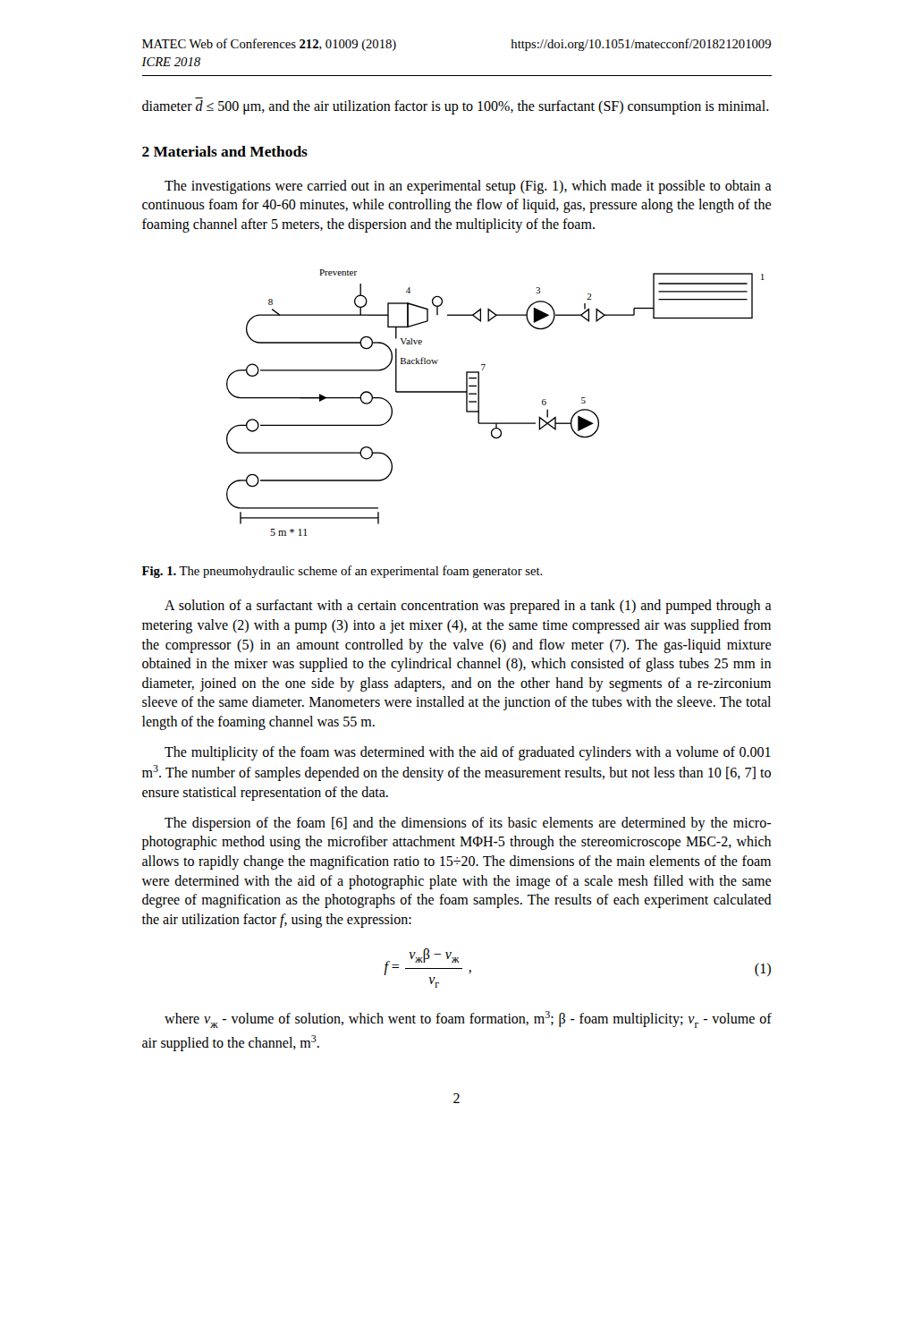MATEC Web of Conferences 212, 01009 (2018)
ICRE 2018
https://doi.org/10.1051/matecconf/201821201009
diameter d ≤ 500 μm, and the air utilization factor is up to 100%, the surfactant (SF) consumption is minimal.
2 Materials and Methods
The investigations were carried out in an experimental setup (Fig. 1), which made it possible to obtain a continuous foam for 40-60 minutes, while controlling the flow of liquid, gas, pressure along the length of the foaming channel after 5 meters, the dispersion and the multiplicity of the foam.
1 2 3 4 Valve Backflow 7 6 5 Preventer 8 5 m * 11
Fig. 1. The pneumohydraulic scheme of an experimental foam generator set.
A solution of a surfactant with a certain concentration was prepared in a tank (1) and pumped through a metering valve (2) with a pump (3) into a jet mixer (4), at the same time compressed air was supplied from the compressor (5) in an amount controlled by the valve (6) and flow meter (7). The gas-liquid mixture obtained in the mixer was supplied to the cylindrical channel (8), which consisted of glass tubes 25 mm in diameter, joined on the one side by glass adapters, and on the other hand by segments of a re-zirconium sleeve of the same diameter. Manometers were installed at the junction of the tubes with the sleeve. The total length of the foaming channel was 55 m.
The multiplicity of the foam was determined with the aid of graduated cylinders with a volume of 0.001 m3. The number of samples depended on the density of the measurement results, but not less than 10 [6, 7] to ensure statistical representation of the data.
The dispersion of the foam [6] and the dimensions of its basic elements are determined by the micro-photographic method using the microfiber attachment МΦН-5 through the stereomicroscope МБС-2, which allows to rapidly change the magnification ratio to 15÷20. The dimensions of the main elements of the foam were determined with the aid of a photographic plate with the image of a scale mesh filled with the same degree of magnification as the photographs of the foam samples. The results of each experiment calculated the air utilization factor f, using the expression:
f = vжβ − vж vг ,
(1)
where vж - volume of solution, which went to foam formation, m3; β - foam multiplicity; vг - volume of air supplied to the channel, m3.
2